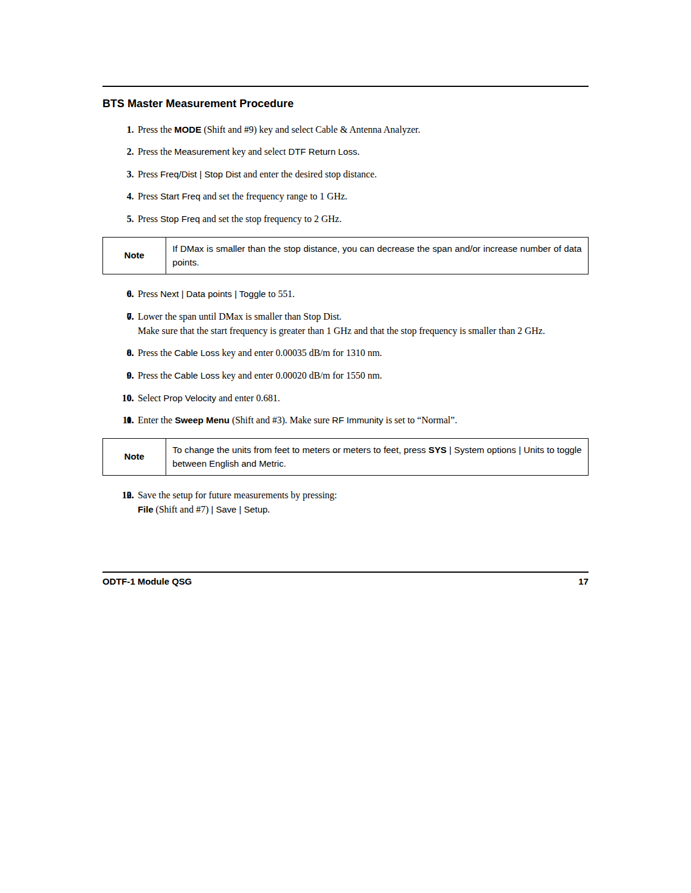BTS Master Measurement Procedure
Press the MODE (Shift and #9) key and select Cable & Antenna Analyzer.
Press the Measurement key and select DTF Return Loss.
Press Freq/Dist | Stop Dist and enter the desired stop distance.
Press Start Freq and set the frequency range to 1 GHz.
Press Stop Freq and set the stop frequency to 2 GHz.
| Note | If DMax is smaller than the stop distance, you can decrease the span and/or increase number of data points. |
6. Press Next | Data points | Toggle to 551.
7. Lower the span until DMax is smaller than Stop Dist.
Make sure that the start frequency is greater than 1 GHz and that the stop frequency is smaller than 2 GHz.
8. Press the Cable Loss key and enter 0.00035 dB/m for 1310 nm.
9. Press the Cable Loss key and enter 0.00020 dB/m for 1550 nm.
10. Select Prop Velocity and enter 0.681.
11. Enter the Sweep Menu (Shift and #3). Make sure RF Immunity is set to “Normal”.
| Note | To change the units from feet to meters or meters to feet, press SYS / System options / Units to toggle between English and Metric. |
12. Save the setup for future measurements by pressing:
File (Shift and #7) | Save | Setup.
ODTF-1 Module QSG 17